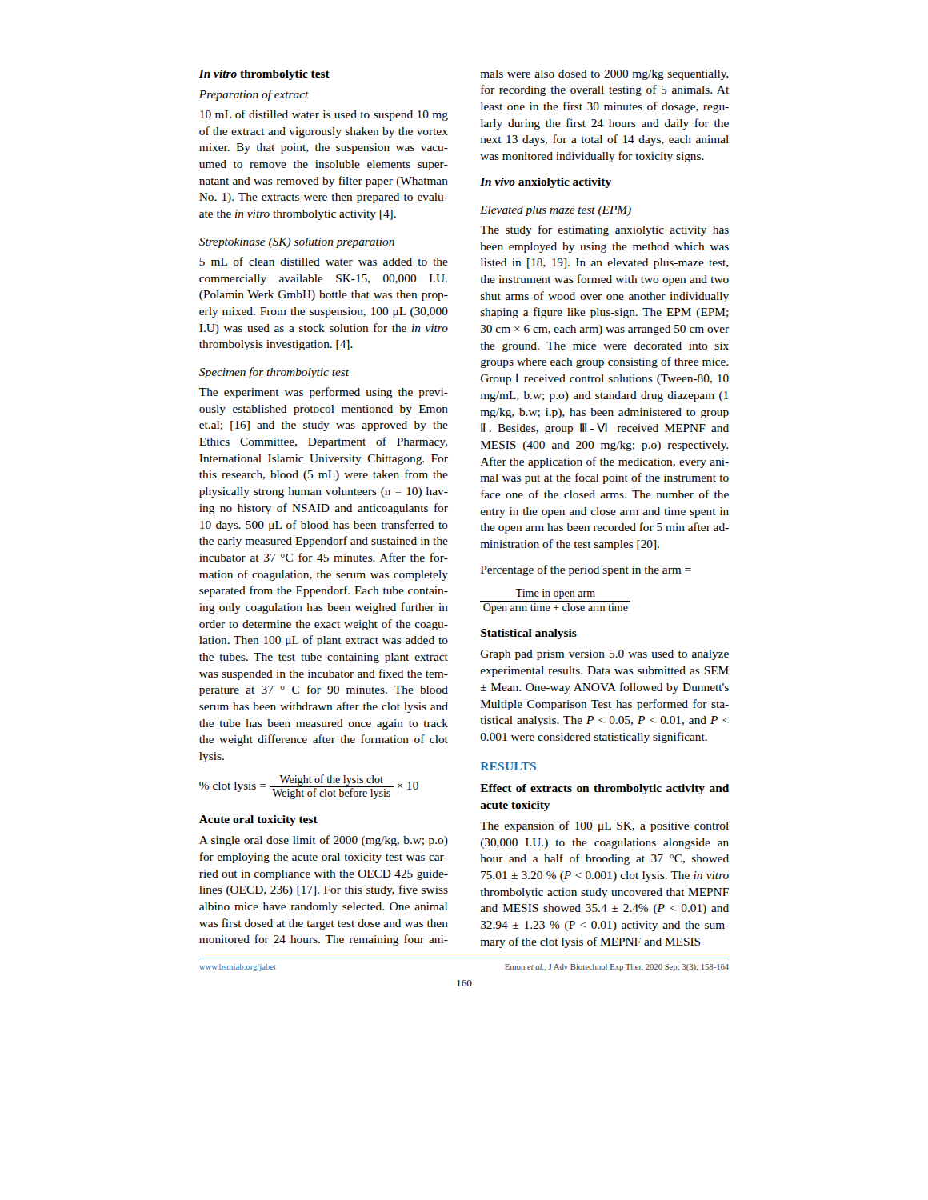In vitro thrombolytic test
Preparation of extract
10 mL of distilled water is used to suspend 10 mg of the extract and vigorously shaken by the vortex mixer. By that point, the suspension was vacuumed to remove the insoluble elements supernatant and was removed by filter paper (Whatman No. 1). The extracts were then prepared to evaluate the in vitro thrombolytic activity [4].
Streptokinase (SK) solution preparation
5 mL of clean distilled water was added to the commercially available SK-15, 00,000 I.U. (Polamin Werk GmbH) bottle that was then properly mixed. From the suspension, 100 μL (30,000 I.U) was used as a stock solution for the in vitro thrombolysis investigation. [4].
Specimen for thrombolytic test
The experiment was performed using the previously established protocol mentioned by Emon et.al; [16] and the study was approved by the Ethics Committee, Department of Pharmacy, International Islamic University Chittagong. For this research, blood (5 mL) were taken from the physically strong human volunteers (n = 10) having no history of NSAID and anticoagulants for 10 days. 500 μL of blood has been transferred to the early measured Eppendorf and sustained in the incubator at 37 °C for 45 minutes. After the formation of coagulation, the serum was completely separated from the Eppendorf. Each tube containing only coagulation has been weighed further in order to determine the exact weight of the coagulation. Then 100 μL of plant extract was added to the tubes. The test tube containing plant extract was suspended in the incubator and fixed the temperature at 37 ° C for 90 minutes. The blood serum has been withdrawn after the clot lysis and the tube has been measured once again to track the weight difference after the formation of clot lysis.
% clot lysis = Weight of the lysis clot Weight of clot before lysis × 10
Acute oral toxicity test
A single oral dose limit of 2000 (mg/kg, b.w; p.o) for employing the acute oral toxicity test was carried out in compliance with the OECD 425 guidelines (OECD, 236) [17]. For this study, five swiss albino mice have randomly selected. One animal was first dosed at the target test dose and was then monitored for 24 hours. The remaining four animals were also dosed to 2000 mg/kg sequentially, for recording the overall testing of 5 animals. At least one in the first 30 minutes of dosage, regularly during the first 24 hours and daily for the next 13 days, for a total of 14 days, each animal was monitored individually for toxicity signs.
In vivo anxiolytic activity
Elevated plus maze test (EPM)
The study for estimating anxiolytic activity has been employed by using the method which was listed in [18, 19]. In an elevated plus-maze test, the instrument was formed with two open and two shut arms of wood over one another individually shaping a figure like plus-sign. The EPM (EPM; 30 cm × 6 cm, each arm) was arranged 50 cm over the ground. The mice were decorated into six groups where each group consisting of three mice. Group Ⅰ received control solutions (Tween-80, 10 mg/mL, b.w; p.o) and standard drug diazepam (1 mg/kg, b.w; i.p), has been administered to group Ⅱ. Besides, group Ⅲ-Ⅵ received MEPNF and MESIS (400 and 200 mg/kg; p.o) respectively. After the application of the medication, every animal was put at the focal point of the instrument to face one of the closed arms. The number of the entry in the open and close arm and time spent in the open arm has been recorded for 5 min after administration of the test samples [20].
Percentage of the period spent in the arm =
Time in open arm Open arm time + close arm time
Statistical analysis
Graph pad prism version 5.0 was used to analyze experimental results. Data was submitted as SEM ± Mean. One-way ANOVA followed by Dunnett's Multiple Comparison Test has performed for statistical analysis. The P < 0.05, P < 0.01, and P < 0.001 were considered statistically significant.
RESULTS
Effect of extracts on thrombolytic activity and acute toxicity
The expansion of 100 μL SK, a positive control (30,000 I.U.) to the coagulations alongside an hour and a half of brooding at 37 °C, showed 75.01 ± 3.20 % (P < 0.001) clot lysis. The in vitro thrombolytic action study uncovered that MEPNF and MESIS showed 35.4 ± 2.4% (P < 0.01) and 32.94 ± 1.23 % (P < 0.01) activity and the summary of the clot lysis of MEPNF and MESIS
www.bsmiab.org/jabet Emon et al., J Adv Biotechnol Exp Ther. 2020 Sep; 3(3): 158-164
160